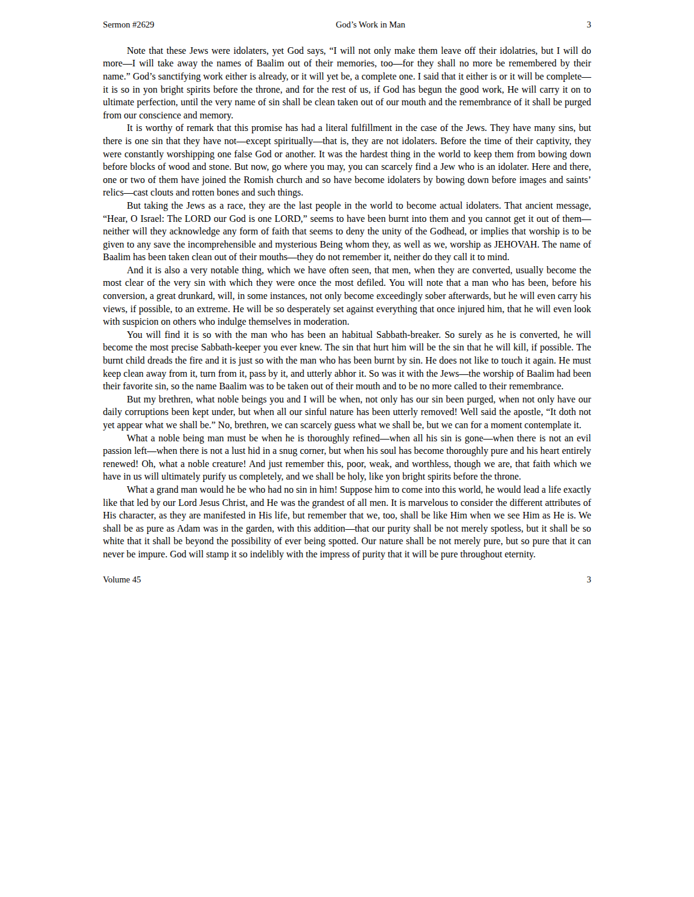Sermon #2629 God’s Work in Man 3
Note that these Jews were idolaters, yet God says, “I will not only make them leave off their idolatries, but I will do more—I will take away the names of Baalim out of their memories, too—for they shall no more be remembered by their name.” God’s sanctifying work either is already, or it will yet be, a complete one. I said that it either is or it will be complete—it is so in yon bright spirits before the throne, and for the rest of us, if God has begun the good work, He will carry it on to ultimate perfection, until the very name of sin shall be clean taken out of our mouth and the remembrance of it shall be purged from our conscience and memory.
It is worthy of remark that this promise has had a literal fulfillment in the case of the Jews. They have many sins, but there is one sin that they have not—except spiritually—that is, they are not idolaters. Before the time of their captivity, they were constantly worshipping one false God or another. It was the hardest thing in the world to keep them from bowing down before blocks of wood and stone. But now, go where you may, you can scarcely find a Jew who is an idolater. Here and there, one or two of them have joined the Romish church and so have become idolaters by bowing down before images and saints’ relics—cast clouts and rotten bones and such things.
But taking the Jews as a race, they are the last people in the world to become actual idolaters. That ancient message, “Hear, O Israel: The LORD our God is one LORD,” seems to have been burnt into them and you cannot get it out of them—neither will they acknowledge any form of faith that seems to deny the unity of the Godhead, or implies that worship is to be given to any save the incomprehensible and mysterious Being whom they, as well as we, worship as JEHOVAH. The name of Baalim has been taken clean out of their mouths—they do not remember it, neither do they call it to mind.
And it is also a very notable thing, which we have often seen, that men, when they are converted, usually become the most clear of the very sin with which they were once the most defiled. You will note that a man who has been, before his conversion, a great drunkard, will, in some instances, not only become exceedingly sober afterwards, but he will even carry his views, if possible, to an extreme. He will be so desperately set against everything that once injured him, that he will even look with suspicion on others who indulge themselves in moderation.
You will find it is so with the man who has been an habitual Sabbath-breaker. So surely as he is converted, he will become the most precise Sabbath-keeper you ever knew. The sin that hurt him will be the sin that he will kill, if possible. The burnt child dreads the fire and it is just so with the man who has been burnt by sin. He does not like to touch it again. He must keep clean away from it, turn from it, pass by it, and utterly abhor it. So was it with the Jews—the worship of Baalim had been their favorite sin, so the name Baalim was to be taken out of their mouth and to be no more called to their remembrance.
But my brethren, what noble beings you and I will be when, not only has our sin been purged, when not only have our daily corruptions been kept under, but when all our sinful nature has been utterly removed! Well said the apostle, “It doth not yet appear what we shall be.” No, brethren, we can scarcely guess what we shall be, but we can for a moment contemplate it.
What a noble being man must be when he is thoroughly refined—when all his sin is gone—when there is not an evil passion left—when there is not a lust hid in a snug corner, but when his soul has become thoroughly pure and his heart entirely renewed! Oh, what a noble creature! And just remember this, poor, weak, and worthless, though we are, that faith which we have in us will ultimately purify us completely, and we shall be holy, like yon bright spirits before the throne.
What a grand man would he be who had no sin in him! Suppose him to come into this world, he would lead a life exactly like that led by our Lord Jesus Christ, and He was the grandest of all men. It is marvelous to consider the different attributes of His character, as they are manifested in His life, but remember that we, too, shall be like Him when we see Him as He is. We shall be as pure as Adam was in the garden, with this addition—that our purity shall be not merely spotless, but it shall be so white that it shall be beyond the possibility of ever being spotted. Our nature shall be not merely pure, but so pure that it can never be impure. God will stamp it so indelibly with the impress of purity that it will be pure throughout eternity.
Volume 45 3